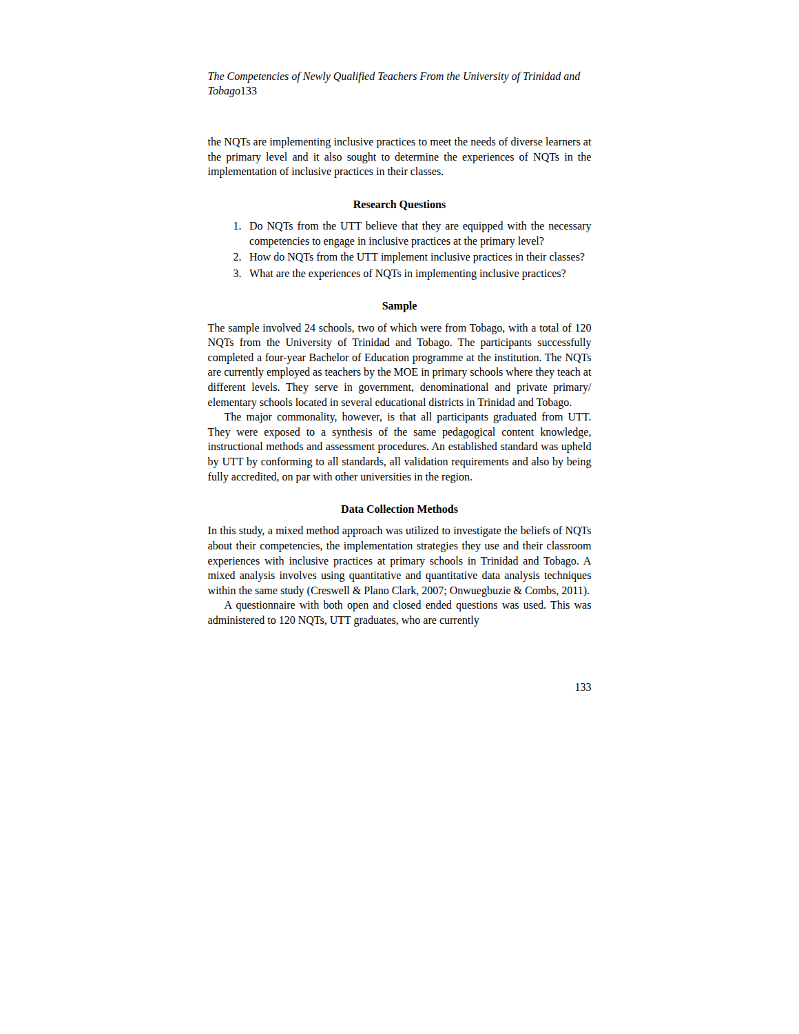The Competencies of Newly Qualified Teachers From the University of Trinidad and Tobago133
the NQTs are implementing inclusive practices to meet the needs of diverse learners at the primary level and it also sought to determine the experiences of NQTs in the implementation of inclusive practices in their classes.
Research Questions
Do NQTs from the UTT believe that they are equipped with the necessary competencies to engage in inclusive practices at the primary level?
How do NQTs from the UTT implement inclusive practices in their classes?
What are the experiences of NQTs in implementing inclusive practices?
Sample
The sample involved 24 schools, two of which were from Tobago, with a total of 120 NQTs from the University of Trinidad and Tobago. The participants successfully completed a four-year Bachelor of Education programme at the institution. The NQTs are currently employed as teachers by the MOE in primary schools where they teach at different levels. They serve in government, denominational and private primary/ elementary schools located in several educational districts in Trinidad and Tobago.
The major commonality, however, is that all participants graduated from UTT. They were exposed to a synthesis of the same pedagogical content knowledge, instructional methods and assessment procedures. An established standard was upheld by UTT by conforming to all standards, all validation requirements and also by being fully accredited, on par with other universities in the region.
Data Collection Methods
In this study, a mixed method approach was utilized to investigate the beliefs of NQTs about their competencies, the implementation strategies they use and their classroom experiences with inclusive practices at primary schools in Trinidad and Tobago. A mixed analysis involves using quantitative and quantitative data analysis techniques within the same study (Creswell & Plano Clark, 2007; Onwuegbuzie & Combs, 2011).
A questionnaire with both open and closed ended questions was used. This was administered to 120 NQTs, UTT graduates, who are currently
133